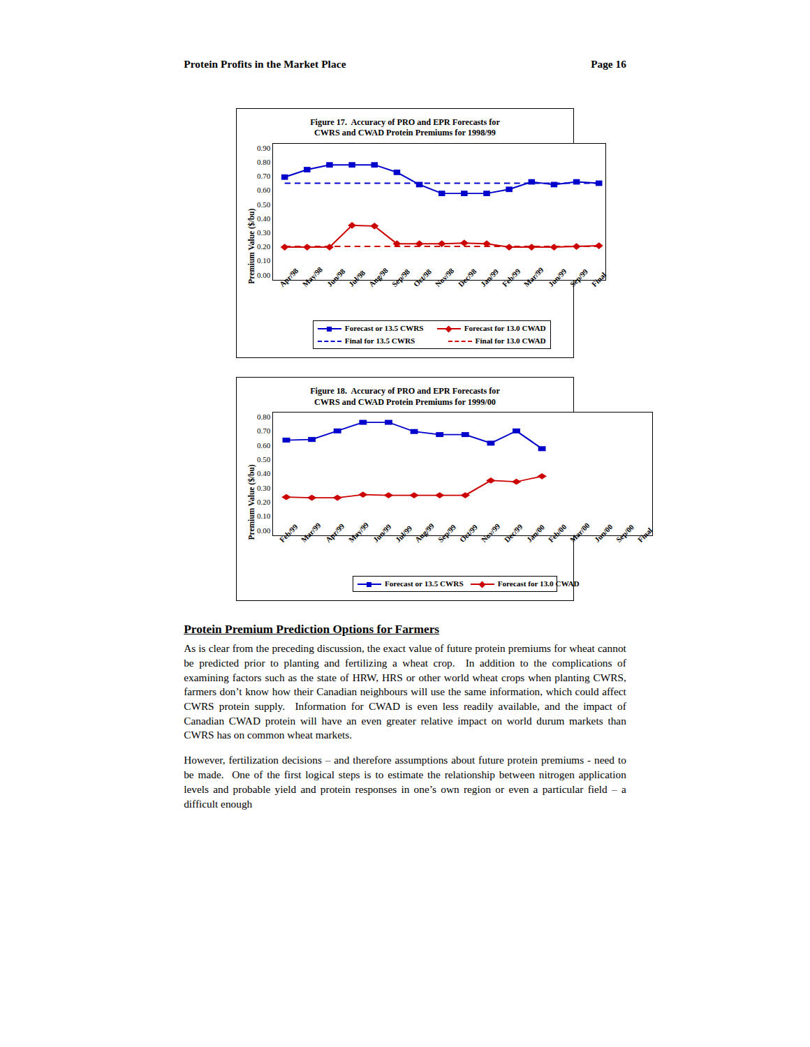Protein Profits in the Market Place
Page 16
Figure 17. Accuracy of PRO and EPR Forecasts for
CWRS and CWAD Protein Premiums for 1998/99
Premium Value ($/bu)
0.90
0.80
0.70
0.60
0.50
0.40
0.30
0.20
0.10
0.00
Apr/98 May/98 Jun/98 Jul/98 Aug/98 Sep/98 Oct/98 Nov/98 Dec/98 Jan/99 Feb/99 Mar/99 Jun/99 Sep/99 Final
Forecast or 13.5 CWRS
Forecast for 13.0 CWAD
Final for 13.5 CWRS
Final for 13.0 CWAD
Figure 18. Accuracy of PRO and EPR Forecasts for
CWRS and CWAD Protein Premiums for 1999/00
Premium Value ($/bu)
0.80
0.70
0.60
0.50
0.40
0.30
0.20
0.10
0.00
Feb/99 Mar/99 Apr/99 May/99 Jun/99 Jul/99 Aug/99 Sep/99 Oct/99 Nov/99 Dec/99 Jan/00 Feb/00 Mar/00 Jun/00 Sep/00 Final
Forecast or 13.5 CWRS
Forecast for 13.0 CWAD
Protein Premium Prediction Options for Farmers
As is clear from the preceding discussion, the exact value of future protein premiums for wheat cannot be predicted prior to planting and fertilizing a wheat crop. In addition to the complications of examining factors such as the state of HRW, HRS or other world wheat crops when planting CWRS, farmers don’t know how their Canadian neighbours will use the same information, which could affect CWRS protein supply. Information for CWAD is even less readily available, and the impact of Canadian CWAD protein will have an even greater relative impact on world durum markets than CWRS has on common wheat markets.
However, fertilization decisions – and therefore assumptions about future protein premiums - need to be made. One of the first logical steps is to estimate the relationship between nitrogen application levels and probable yield and protein responses in one’s own region or even a particular field – a difficult enough